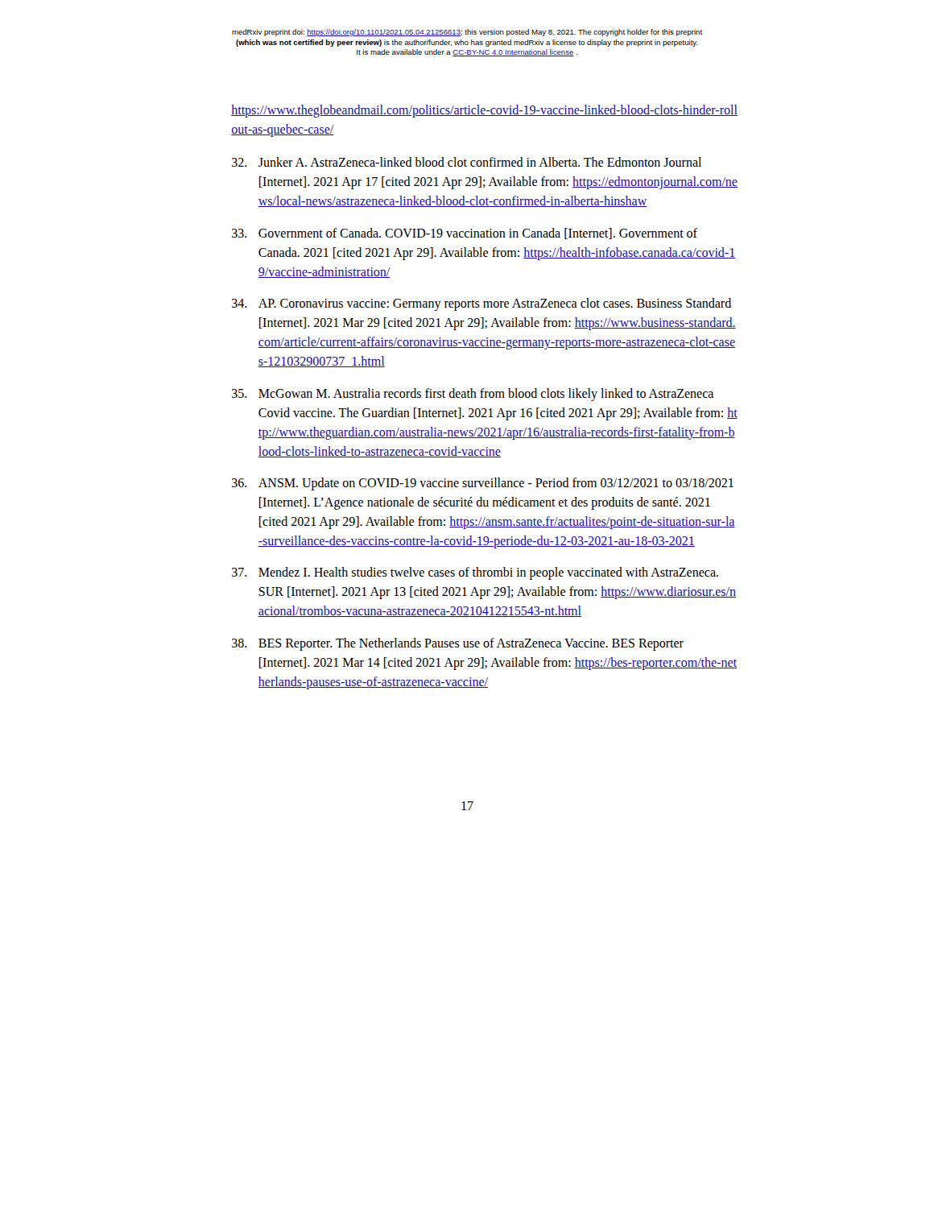medRxiv preprint doi: https://doi.org/10.1101/2021.05.04.21256613; this version posted May 8, 2021. The copyright holder for this preprint
(which was not certified by peer review) is the author/funder, who has granted medRxiv a license to display the preprint in perpetuity.
It is made available under a CC-BY-NC 4.0 International license .
https://www.theglobeandmail.com/politics/article-covid-19-vaccine-linked-blood-clots-hinder-rollout-as-quebec-case/
32. Junker A. AstraZeneca-linked blood clot confirmed in Alberta. The Edmonton Journal [Internet]. 2021 Apr 17 [cited 2021 Apr 29]; Available from: https://edmontonjournal.com/news/local-news/astrazeneca-linked-blood-clot-confirmed-in-alberta-hinshaw
33. Government of Canada. COVID-19 vaccination in Canada [Internet]. Government of Canada. 2021 [cited 2021 Apr 29]. Available from: https://health-infobase.canada.ca/covid-19/vaccine-administration/
34. AP. Coronavirus vaccine: Germany reports more AstraZeneca clot cases. Business Standard [Internet]. 2021 Mar 29 [cited 2021 Apr 29]; Available from: https://www.business-standard.com/article/current-affairs/coronavirus-vaccine-germany-reports-more-astrazeneca-clot-cases-121032900737_1.html
35. McGowan M. Australia records first death from blood clots likely linked to AstraZeneca Covid vaccine. The Guardian [Internet]. 2021 Apr 16 [cited 2021 Apr 29]; Available from: http://www.theguardian.com/australia-news/2021/apr/16/australia-records-first-fatality-from-blood-clots-linked-to-astrazeneca-covid-vaccine
36. ANSM. Update on COVID-19 vaccine surveillance - Period from 03/12/2021 to 03/18/2021 [Internet]. L’Agence nationale de sécurité du médicament et des produits de santé. 2021 [cited 2021 Apr 29]. Available from: https://ansm.sante.fr/actualites/point-de-situation-sur-la-surveillance-des-vaccins-contre-la-covid-19-periode-du-12-03-2021-au-18-03-2021
37. Mendez I. Health studies twelve cases of thrombi in people vaccinated with AstraZeneca. SUR [Internet]. 2021 Apr 13 [cited 2021 Apr 29]; Available from: https://www.diariosur.es/nacional/trombos-vacuna-astrazeneca-20210412215543-nt.html
38. BES Reporter. The Netherlands Pauses use of AstraZeneca Vaccine. BES Reporter [Internet]. 2021 Mar 14 [cited 2021 Apr 29]; Available from: https://bes-reporter.com/the-netherlands-pauses-use-of-astrazeneca-vaccine/
17